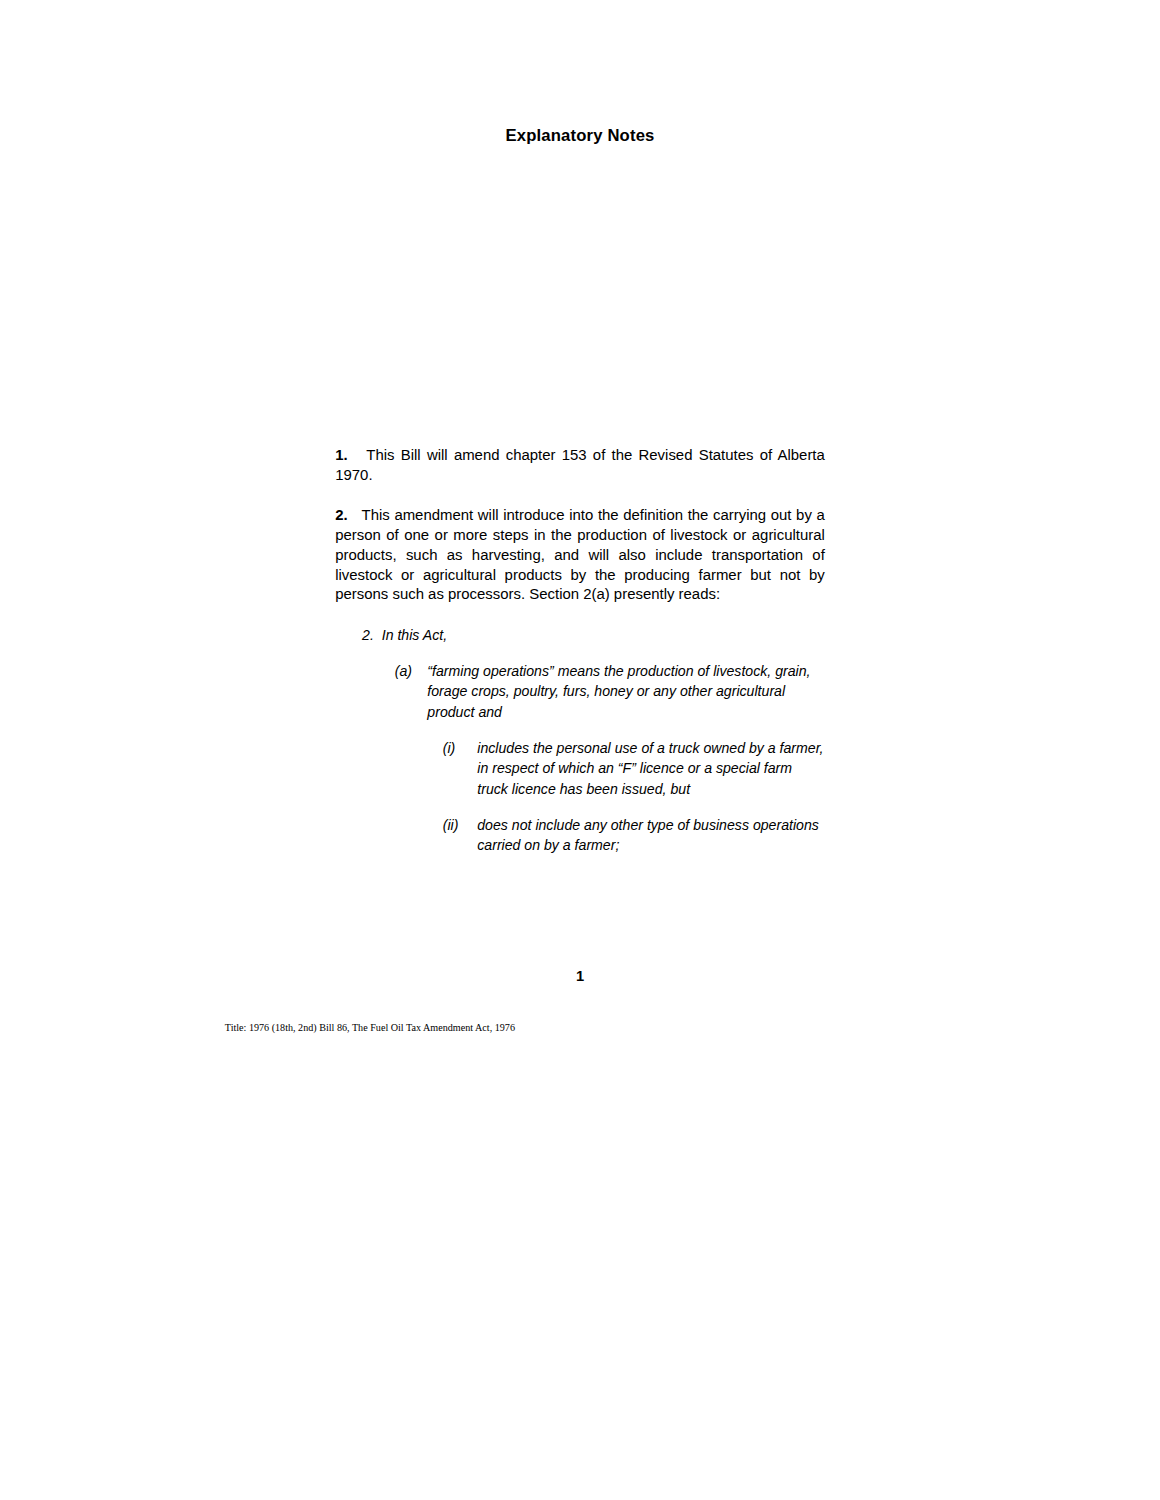Explanatory Notes
1. This Bill will amend chapter 153 of the Revised Statutes of Alberta 1970.
2. This amendment will introduce into the definition the carrying out by a person of one or more steps in the production of livestock or agricultural products, such as harvesting, and will also include transportation of livestock or agricultural products by the producing farmer but not by persons such as processors. Section 2(a) presently reads:
2. In this Act,
(a)“farming operations” means the production of livestock, grain, forage crops, poultry, furs, honey or any other agricultural product and
(i) includes the personal use of a truck owned by a farmer, in respect of which an “F” licence or a special farm truck licence has been issued, but
(ii) does not include any other type of business operations carried on by a farmer;
1
Title: 1976 (18th, 2nd) Bill 86, The Fuel Oil Tax Amendment Act, 1976